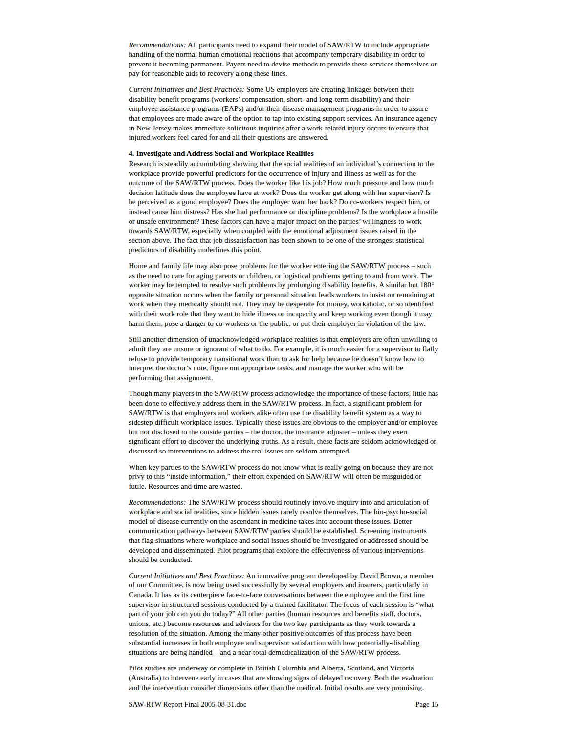Recommendations: All participants need to expand their model of SAW/RTW to include appropriate handling of the normal human emotional reactions that accompany temporary disability in order to prevent it becoming permanent. Payers need to devise methods to provide these services themselves or pay for reasonable aids to recovery along these lines.
Current Initiatives and Best Practices: Some US employers are creating linkages between their disability benefit programs (workers’ compensation, short- and long-term disability) and their employee assistance programs (EAPs) and/or their disease management programs in order to assure that employees are made aware of the option to tap into existing support services. An insurance agency in New Jersey makes immediate solicitous inquiries after a work-related injury occurs to ensure that injured workers feel cared for and all their questions are answered.
4. Investigate and Address Social and Workplace Realities
Research is steadily accumulating showing that the social realities of an individual’s connection to the workplace provide powerful predictors for the occurrence of injury and illness as well as for the outcome of the SAW/RTW process. Does the worker like his job? How much pressure and how much decision latitude does the employee have at work? Does the worker get along with her supervisor? Is he perceived as a good employee? Does the employer want her back? Do co-workers respect him, or instead cause him distress? Has she had performance or discipline problems? Is the workplace a hostile or unsafe environment? These factors can have a major impact on the parties’ willingness to work towards SAW/RTW, especially when coupled with the emotional adjustment issues raised in the section above. The fact that job dissatisfaction has been shown to be one of the strongest statistical predictors of disability underlines this point.
Home and family life may also pose problems for the worker entering the SAW/RTW process – such as the need to care for aging parents or children, or logistical problems getting to and from work. The worker may be tempted to resolve such problems by prolonging disability benefits. A similar but 180° opposite situation occurs when the family or personal situation leads workers to insist on remaining at work when they medically should not. They may be desperate for money, workaholic, or so identified with their work role that they want to hide illness or incapacity and keep working even though it may harm them, pose a danger to co-workers or the public, or put their employer in violation of the law.
Still another dimension of unacknowledged workplace realities is that employers are often unwilling to admit they are unsure or ignorant of what to do. For example, it is much easier for a supervisor to flatly refuse to provide temporary transitional work than to ask for help because he doesn’t know how to interpret the doctor’s note, figure out appropriate tasks, and manage the worker who will be performing that assignment.
Though many players in the SAW/RTW process acknowledge the importance of these factors, little has been done to effectively address them in the SAW/RTW process. In fact, a significant problem for SAW/RTW is that employers and workers alike often use the disability benefit system as a way to sidestep difficult workplace issues. Typically these issues are obvious to the employer and/or employee but not disclosed to the outside parties – the doctor, the insurance adjuster – unless they exert significant effort to discover the underlying truths. As a result, these facts are seldom acknowledged or discussed so interventions to address the real issues are seldom attempted.
When key parties to the SAW/RTW process do not know what is really going on because they are not privy to this “inside information,” their effort expended on SAW/RTW will often be misguided or futile. Resources and time are wasted.
Recommendations: The SAW/RTW process should routinely involve inquiry into and articulation of workplace and social realities, since hidden issues rarely resolve themselves. The bio-psycho-social model of disease currently on the ascendant in medicine takes into account these issues. Better communication pathways between SAW/RTW parties should be established. Screening instruments that flag situations where workplace and social issues should be investigated or addressed should be developed and disseminated. Pilot programs that explore the effectiveness of various interventions should be conducted.
Current Initiatives and Best Practices: An innovative program developed by David Brown, a member of our Committee, is now being used successfully by several employers and insurers, particularly in Canada. It has as its centerpiece face-to-face conversations between the employee and the first line supervisor in structured sessions conducted by a trained facilitator. The focus of each session is “what part of your job can you do today?” All other parties (human resources and benefits staff, doctors, unions, etc.) become resources and advisors for the two key participants as they work towards a resolution of the situation. Among the many other positive outcomes of this process have been substantial increases in both employee and supervisor satisfaction with how potentially-disabling situations are being handled – and a near-total demedicalization of the SAW/RTW process.
Pilot studies are underway or complete in British Columbia and Alberta, Scotland, and Victoria (Australia) to intervene early in cases that are showing signs of delayed recovery. Both the evaluation and the intervention consider dimensions other than the medical. Initial results are very promising.
SAW-RTW Report Final 2005-08-31.doc Page 15